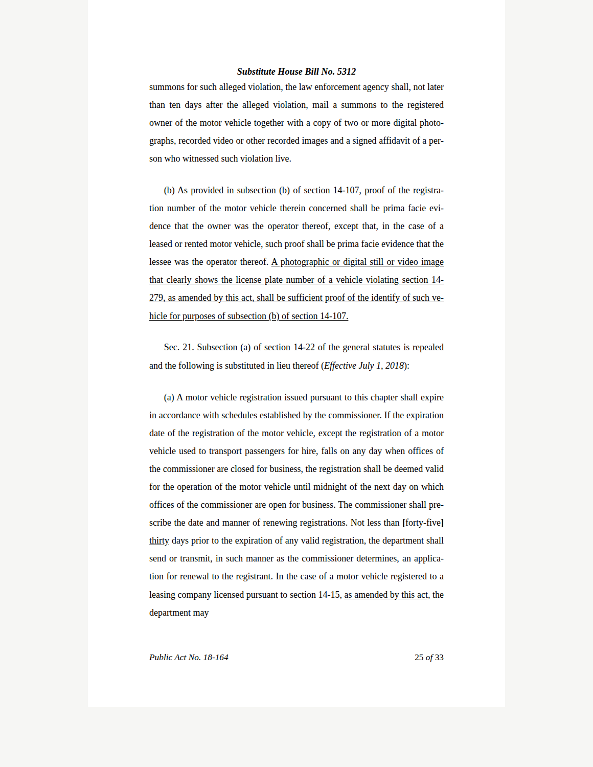Substitute House Bill No. 5312
summons for such alleged violation, the law enforcement agency shall, not later than ten days after the alleged violation, mail a summons to the registered owner of the motor vehicle together with a copy of two or more digital photographs, recorded video or other recorded images and a signed affidavit of a person who witnessed such violation live.
(b) As provided in subsection (b) of section 14-107, proof of the registration number of the motor vehicle therein concerned shall be prima facie evidence that the owner was the operator thereof, except that, in the case of a leased or rented motor vehicle, such proof shall be prima facie evidence that the lessee was the operator thereof. A photographic or digital still or video image that clearly shows the license plate number of a vehicle violating section 14-279, as amended by this act, shall be sufficient proof of the identify of such vehicle for purposes of subsection (b) of section 14-107.
Sec. 21. Subsection (a) of section 14-22 of the general statutes is repealed and the following is substituted in lieu thereof (Effective July 1, 2018):
(a) A motor vehicle registration issued pursuant to this chapter shall expire in accordance with schedules established by the commissioner. If the expiration date of the registration of the motor vehicle, except the registration of a motor vehicle used to transport passengers for hire, falls on any day when offices of the commissioner are closed for business, the registration shall be deemed valid for the operation of the motor vehicle until midnight of the next day on which offices of the commissioner are open for business. The commissioner shall prescribe the date and manner of renewing registrations. Not less than [forty-five] thirty days prior to the expiration of any valid registration, the department shall send or transmit, in such manner as the commissioner determines, an application for renewal to the registrant. In the case of a motor vehicle registered to a leasing company licensed pursuant to section 14-15, as amended by this act, the department may
Public Act No. 18-164
25 of 33